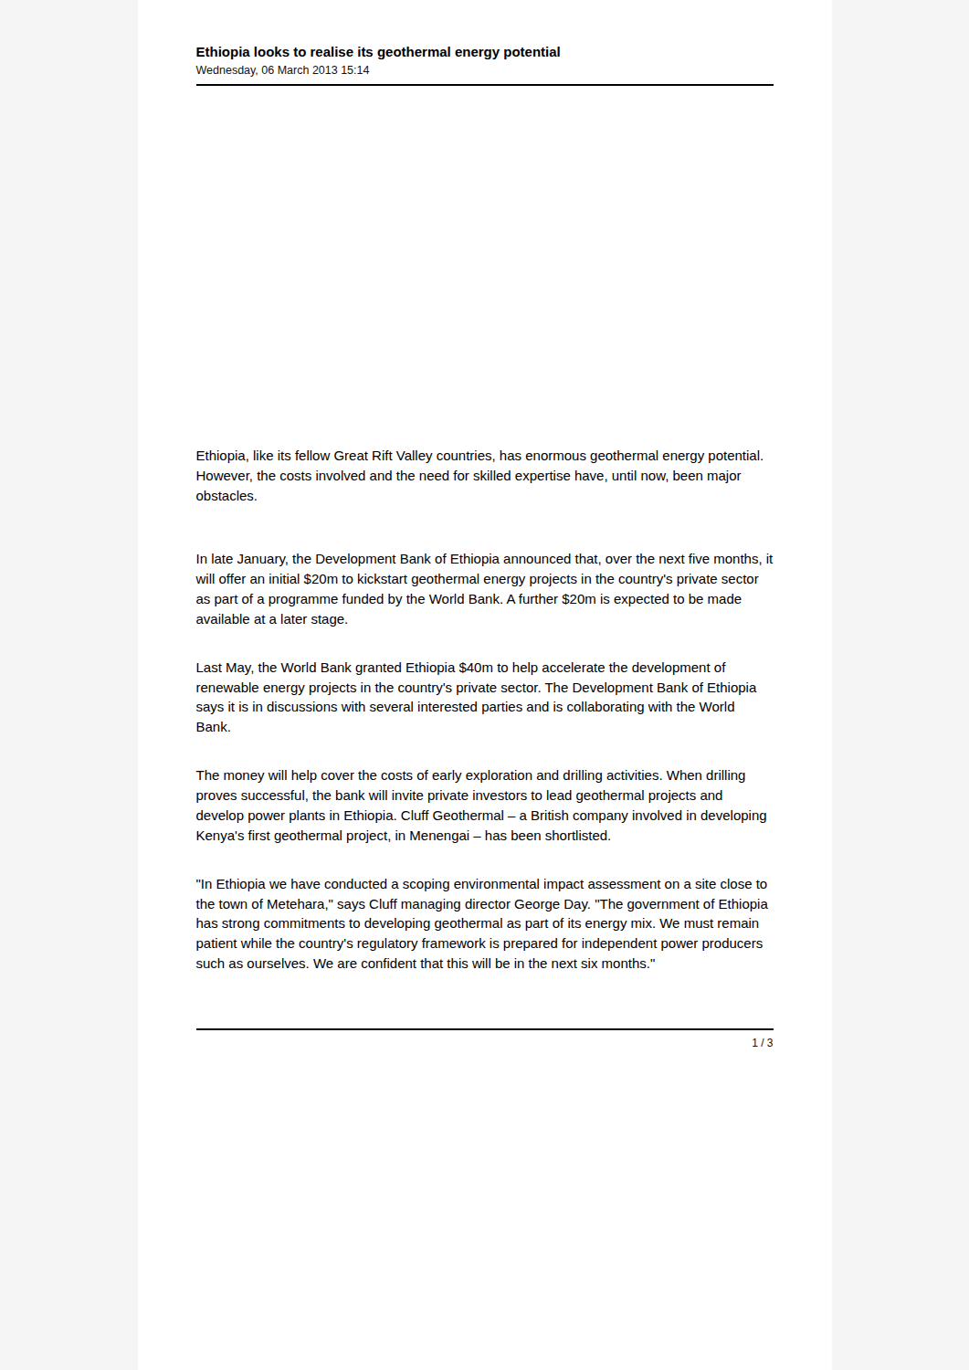Ethiopia looks to realise its geothermal energy potential
Wednesday, 06 March 2013 15:14
Ethiopia, like its fellow Great Rift Valley countries, has enormous geothermal energy potential. However, the costs involved and the need for skilled expertise have, until now, been major obstacles.
In late January, the Development Bank of Ethiopia announced that, over the next five months, it will offer an initial $20m to kickstart geothermal energy projects in the country's private sector as part of a programme funded by the World Bank. A further $20m is expected to be made available at a later stage.
Last May, the World Bank granted Ethiopia $40m to help accelerate the development of renewable energy projects in the country's private sector. The Development Bank of Ethiopia says it is in discussions with several interested parties and is collaborating with the World Bank.
The money will help cover the costs of early exploration and drilling activities. When drilling proves successful, the bank will invite private investors to lead geothermal projects and develop power plants in Ethiopia. Cluff Geothermal – a British company involved in developing Kenya's first geothermal project, in Menengai – has been shortlisted.
"In Ethiopia we have conducted a scoping environmental impact assessment on a site close to the town of Metehara," says Cluff managing director George Day. "The government of Ethiopia has strong commitments to developing geothermal as part of its energy mix. We must remain patient while the country's regulatory framework is prepared for independent power producers such as ourselves. We are confident that this will be in the next six months."
1 / 3